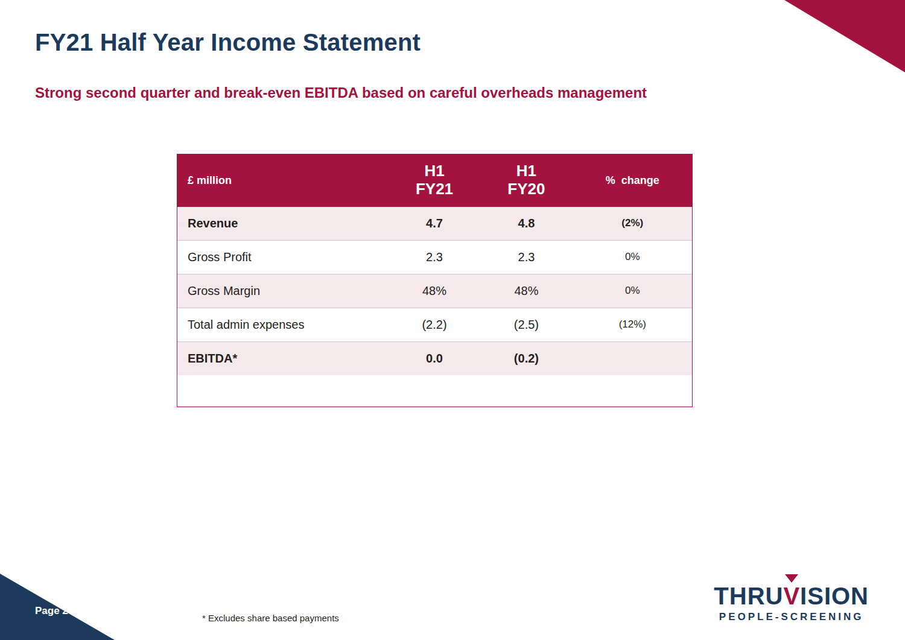FY21 Half Year Income Statement
Strong second quarter and break-even EBITDA based on careful overheads management
| £ million | H1 FY21 | H1 FY20 | % change |
| --- | --- | --- | --- |
| Revenue | 4.7 | 4.8 | (2%) |
| Gross Profit | 2.3 | 2.3 | 0% |
| Gross Margin | 48% | 48% | 0% |
| Total admin expenses | (2.2) | (2.5) | (12%) |
| EBITDA* | 0.0 | (0.2) | |
* Excludes share based payments
Page 2
THRUVISION
PEOPLE-SCREENING